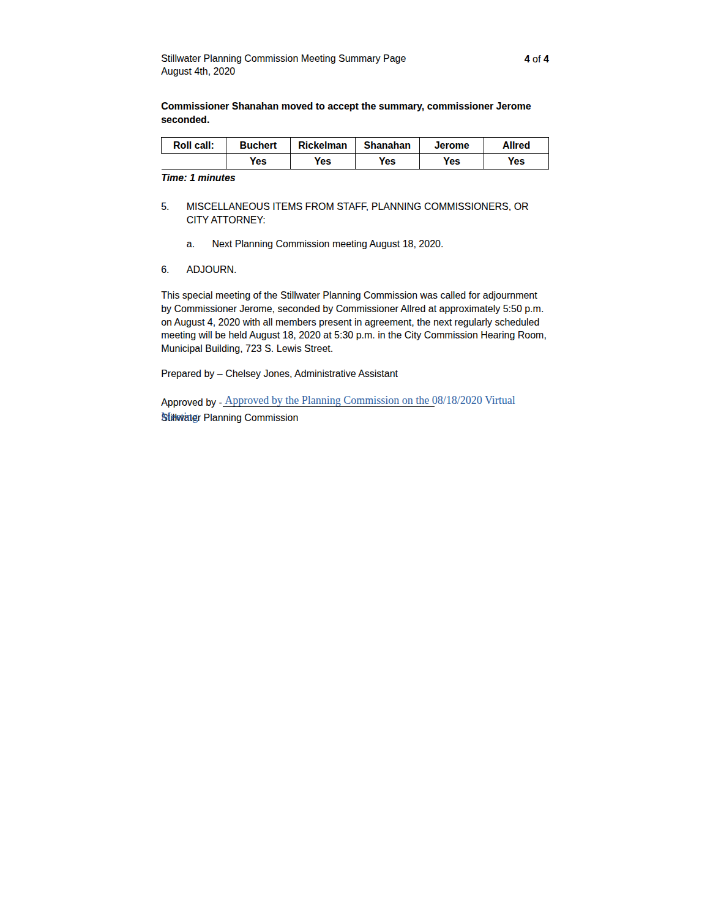Stillwater Planning Commission Meeting Summary Page
August 4th, 2020
4 of 4
Commissioner Shanahan moved to accept the summary, commissioner Jerome seconded.
| Roll call: | Buchert | Rickelman | Shanahan | Jerome | Allred |
| | Yes | Yes | Yes | Yes | Yes |
Time: 1 minutes
5. MISCELLANEOUS ITEMS FROM STAFF, PLANNING COMMISSIONERS, OR CITY ATTORNEY:
a. Next Planning Commission meeting August 18, 2020.
6. ADJOURN.
This special meeting of the Stillwater Planning Commission was called for adjournment by Commissioner Jerome, seconded by Commissioner Allred at approximately 5:50 p.m. on August 4, 2020 with all members present in agreement, the next regularly scheduled meeting will be held August 18, 2020 at 5:30 p.m. in the City Commission Hearing Room, Municipal Building, 723 S. Lewis Street.
Prepared by – Chelsey Jones, Administrative Assistant
Approved by - Approved by the Planning Commission on the 08/18/2020 Virtual Meeting
Stillwater Planning Commission